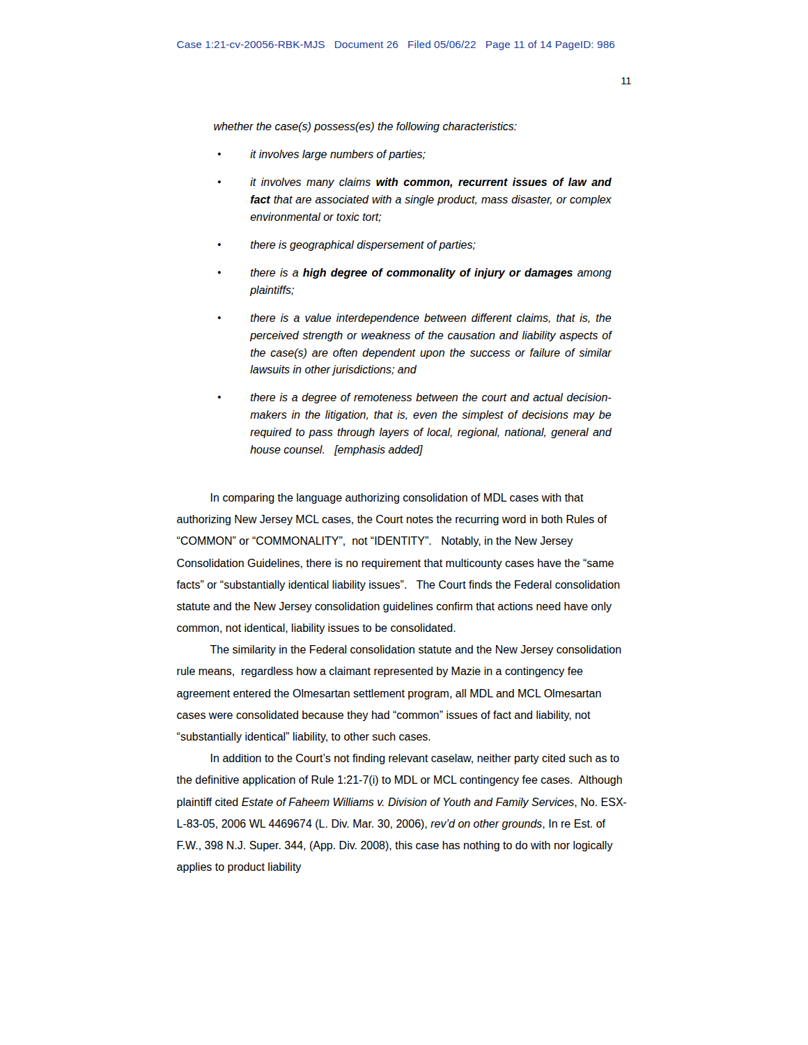Case 1:21-cv-20056-RBK-MJS Document 26 Filed 05/06/22 Page 11 of 14 PageID: 986
11
whether the case(s) possess(es) the following characteristics:
it involves large numbers of parties;
it involves many claims with common, recurrent issues of law and fact that are associated with a single product, mass disaster, or complex environmental or toxic tort;
there is geographical dispersement of parties;
there is a high degree of commonality of injury or damages among plaintiffs;
there is a value interdependence between different claims, that is, the perceived strength or weakness of the causation and liability aspects of the case(s) are often dependent upon the success or failure of similar lawsuits in other jurisdictions; and
there is a degree of remoteness between the court and actual decision- makers in the litigation, that is, even the simplest of decisions may be required to pass through layers of local, regional, national, general and house counsel. [emphasis added]
In comparing the language authorizing consolidation of MDL cases with that authorizing New Jersey MCL cases, the Court notes the recurring word in both Rules of “COMMON” or “COMMONALITY”, not “IDENTITY”. Notably, in the New Jersey Consolidation Guidelines, there is no requirement that multicounty cases have the “same facts” or “substantially identical liability issues”. The Court finds the Federal consolidation statute and the New Jersey consolidation guidelines confirm that actions need have only common, not identical, liability issues to be consolidated.
The similarity in the Federal consolidation statute and the New Jersey consolidation rule means, regardless how a claimant represented by Mazie in a contingency fee agreement entered the Olmesartan settlement program, all MDL and MCL Olmesartan cases were consolidated because they had “common” issues of fact and liability, not “substantially identical” liability, to other such cases.
In addition to the Court’s not finding relevant caselaw, neither party cited such as to the definitive application of Rule 1:21-7(i) to MDL or MCL contingency fee cases. Although plaintiff cited Estate of Faheem Williams v. Division of Youth and Family Services, No. ESX-L-83-05, 2006 WL 4469674 (L. Div. Mar. 30, 2006), rev’d on other grounds, In re Est. of F.W., 398 N.J. Super. 344, (App. Div. 2008), this case has nothing to do with nor logically applies to product liability